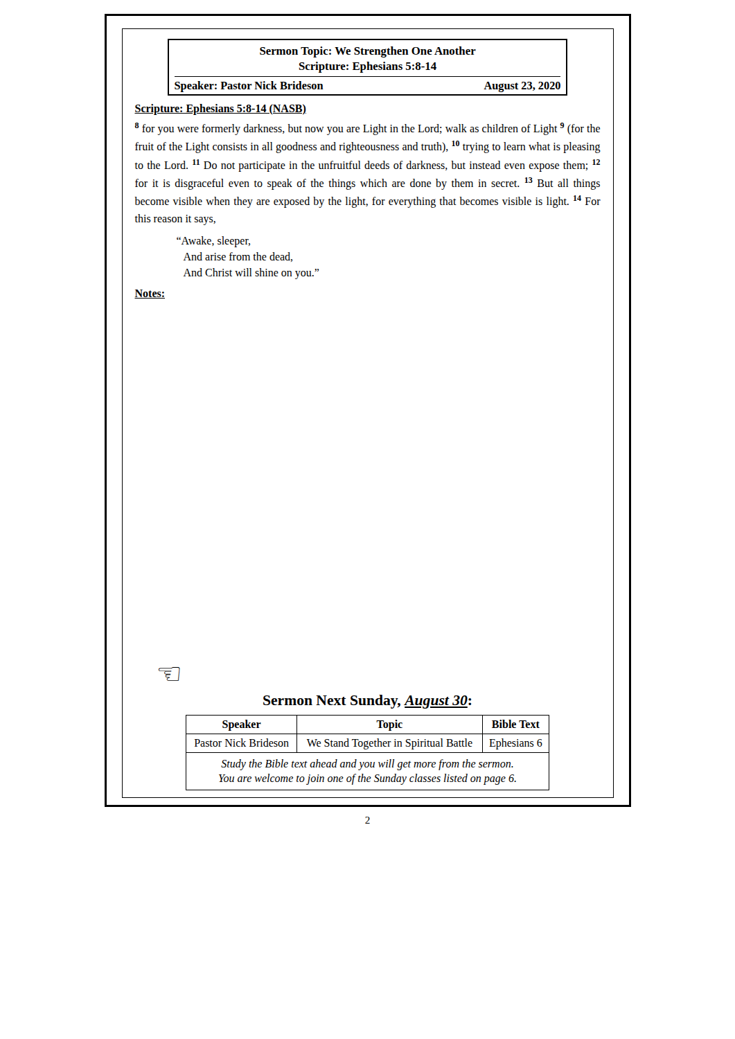Sermon Topic: We Strengthen One Another
Scripture: Ephesians 5:8-14
Speaker: Pastor Nick Brideson August 23, 2020
Scripture: Ephesians 5:8-14 (NASB)
8 for you were formerly darkness, but now you are Light in the Lord; walk as children of Light 9 (for the fruit of the Light consists in all goodness and righteousness and truth), 10 trying to learn what is pleasing to the Lord. 11 Do not participate in the unfruitful deeds of darkness, but instead even expose them; 12 for it is disgraceful even to speak of the things which are done by them in secret. 13 But all things become visible when they are exposed by the light, for everything that becomes visible is light. 14 For this reason it says,
“Awake, sleeper,
And arise from the dead,
And Christ will shine on you.”
Notes:
☞
Sermon Next Sunday, August 30:
| Speaker | Topic | Bible Text |
| --- | --- | --- |
| Pastor Nick Brideson | We Stand Together in Spiritual Battle | Ephesians 6 |
| Study the Bible text ahead and you will get more from the sermon. You are welcome to join one of the Sunday classes listed on page 6. |
2